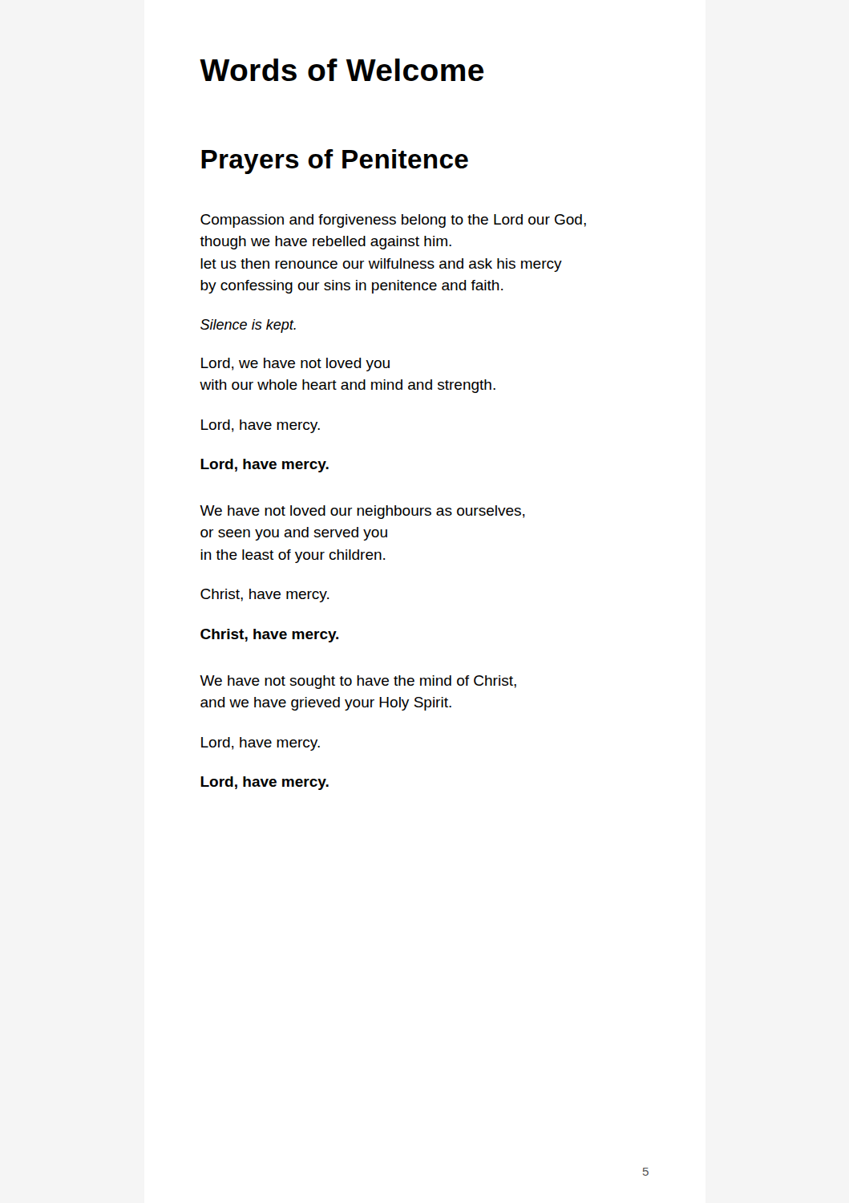Words of Welcome
Prayers of Penitence
Compassion and forgiveness belong to the Lord our God,
though we have rebelled against him.
let us then renounce our wilfulness and ask his mercy
by confessing our sins in penitence and faith.
Silence is kept.
Lord, we have not loved you
with our whole heart and mind and strength.
Lord, have mercy.
Lord, have mercy.
We have not loved our neighbours as ourselves,
or seen you and served you
in the least of your children.
Christ, have mercy.
Christ, have mercy.
We have not sought to have the mind of Christ,
and we have grieved your Holy Spirit.
Lord, have mercy.
Lord, have mercy.
5